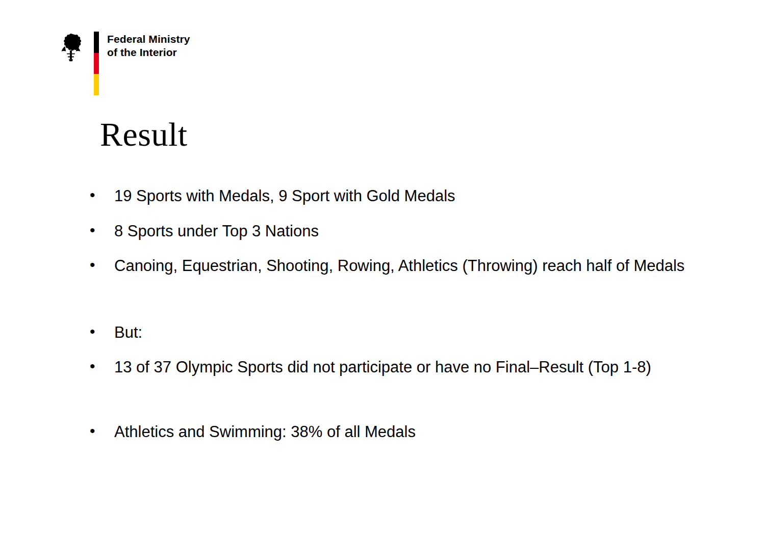Federal Ministry
of the Interior
Result
19 Sports with Medals, 9 Sport with Gold Medals
8 Sports under Top 3 Nations
Canoing, Equestrian, Shooting, Rowing, Athletics (Throwing) reach half of Medals
But:
13 of 37 Olympic Sports did not participate or have no Final–Result (Top 1-8)
Athletics and Swimming: 38% of all Medals